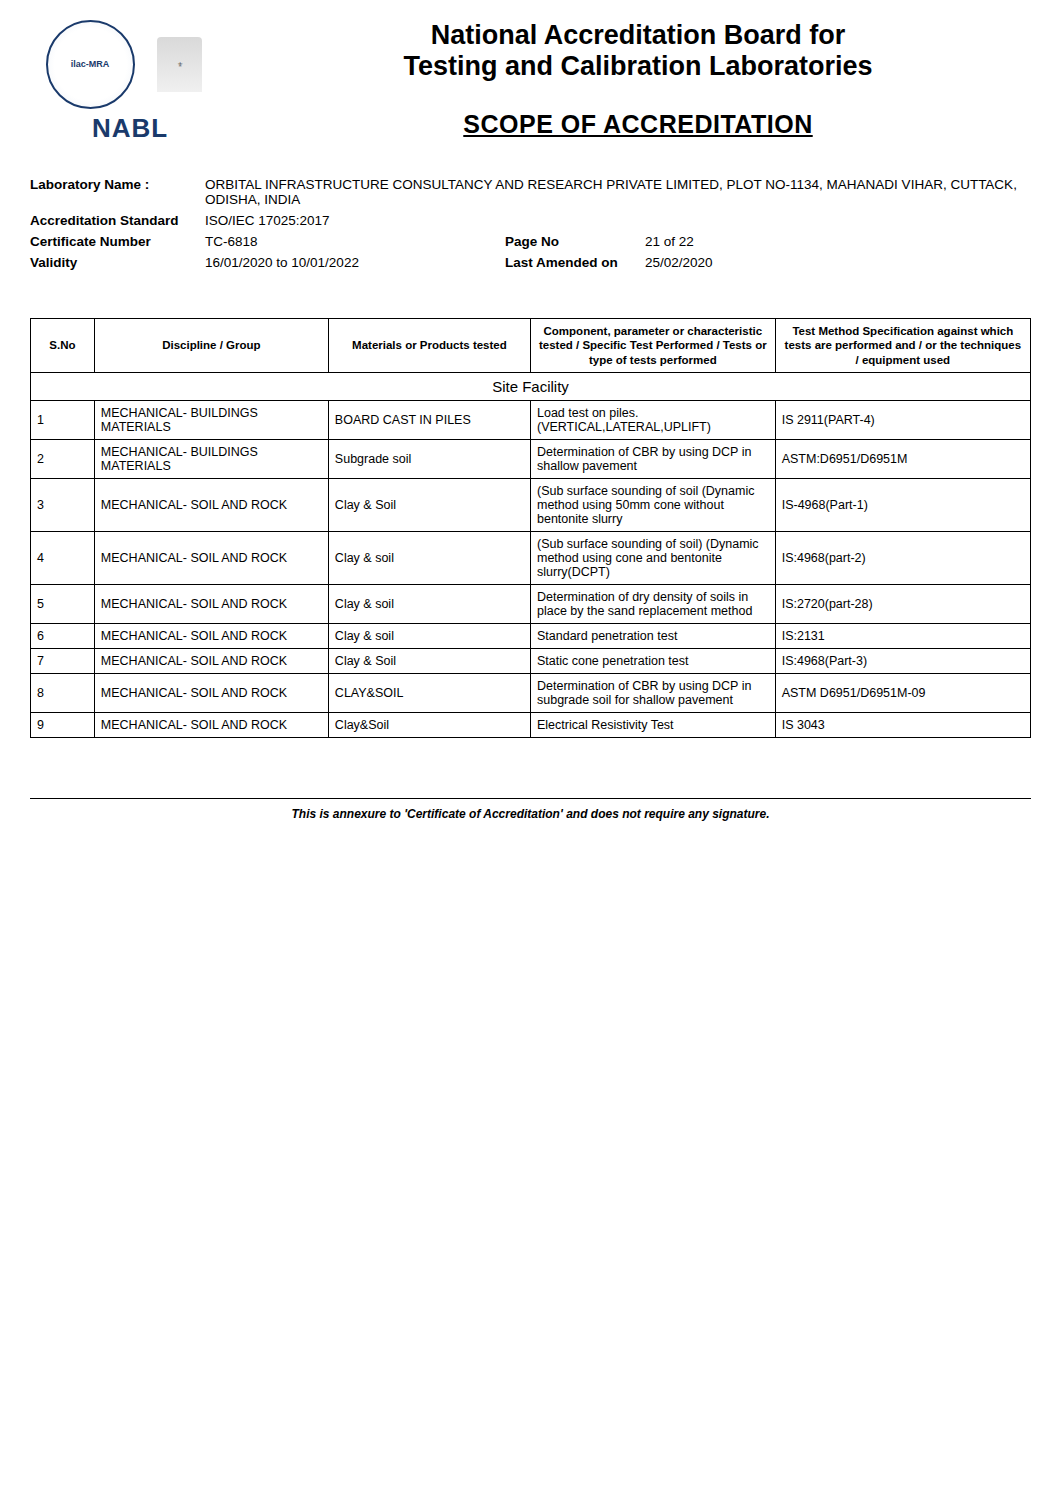ilac-MRA
⚜
NABL
National Accreditation Board for
Testing and Calibration Laboratories
SCOPE OF ACCREDITATION
| Laboratory Name : | ORBITAL INFRASTRUCTURE CONSULTANCY AND RESEARCH PRIVATE LIMITED, PLOT NO-1134, MAHANADI VIHAR, CUTTACK, ODISHA, INDIA |
| Accreditation Standard | ISO/IEC 17025:2017 |
| Certificate Number | TC-6818 | Page No | 21 of 22 |
| Validity | 16/01/2020 to 10/01/2022 | Last Amended on | 25/02/2020 |
| S.No | Discipline / Group | Materials or Products tested | Component, parameter or characteristic tested / Specific Test Performed / Tests or type of tests performed | Test Method Specification against which tests are performed and / or the techniques / equipment used |
| --- | --- | --- | --- | --- |
| Site Facility |
| 1 | MECHANICAL- BUILDINGS MATERIALS | BOARD CAST IN PILES | Load test on piles. (VERTICAL,LATERAL,UPLIFT) | IS 2911(PART-4) |
| 2 | MECHANICAL- BUILDINGS MATERIALS | Subgrade soil | Determination of CBR by using DCP in shallow pavement | ASTM:D6951/D6951M |
| 3 | MECHANICAL- SOIL AND ROCK | Clay & Soil | (Sub surface sounding of soil (Dynamic method using 50mm cone without bentonite slurry | IS-4968(Part-1) |
| 4 | MECHANICAL- SOIL AND ROCK | Clay & soil | (Sub surface sounding of soil) (Dynamic method using cone and bentonite slurry(DCPT) | IS:4968(part-2) |
| 5 | MECHANICAL- SOIL AND ROCK | Clay & soil | Determination of dry density of soils in place by the sand replacement method | IS:2720(part-28) |
| 6 | MECHANICAL- SOIL AND ROCK | Clay & soil | Standard penetration test | IS:2131 |
| 7 | MECHANICAL- SOIL AND ROCK | Clay & Soil | Static cone penetration test | IS:4968(Part-3) |
| 8 | MECHANICAL- SOIL AND ROCK | CLAY&SOIL | Determination of CBR by using DCP in subgrade soil for shallow pavement | ASTM D6951/D6951M-09 |
| 9 | MECHANICAL- SOIL AND ROCK | Clay&Soil | Electrical Resistivity Test | IS 3043 |
This is annexure to 'Certificate of Accreditation' and does not require any signature.